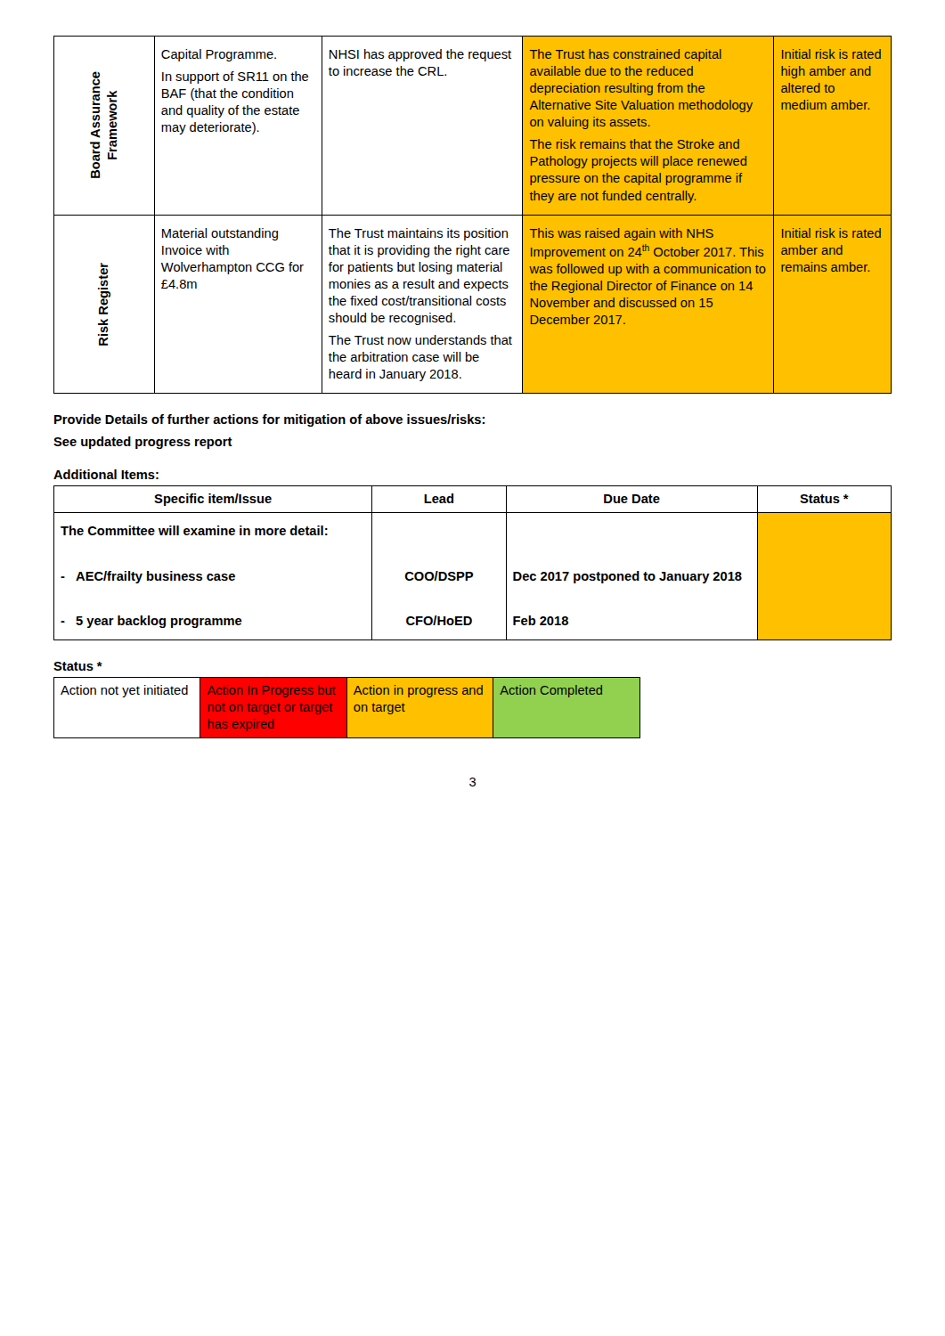| Board Assurance Framework | Capital Programme. In support of SR11 on the BAF (that the condition and quality of the estate may deteriorate). | NHSI has approved the request to increase the CRL. | The Trust has constrained capital available due to the reduced depreciation resulting from the Alternative Site Valuation methodology on valuing its assets. The risk remains that the Stroke and Pathology projects will place renewed pressure on the capital programme if they are not funded centrally. | Initial risk is rated high amber and altered to medium amber. |
| Risk Register | Material outstanding Invoice with Wolverhampton CCG for £4.8m | The Trust maintains its position that it is providing the right care for patients but losing material monies as a result and expects the fixed cost/transitional costs should be recognised. The Trust now understands that the arbitration case will be heard in January 2018. | This was raised again with NHS Improvement on 24 th October 2017. This was followed up with a communication to the Regional Director of Finance on 14 November and discussed on 15 December 2017. | Initial risk is rated amber and remains amber. |
Provide Details of further actions for mitigation of above issues/risks:
See updated progress report
Additional Items:
| Specific item/Issue | Lead | Due Date | Status * |
| --- | --- | --- | --- |
| The Committee will examine in more detail: - AEC/frailty business case - 5 year backlog programme | COO/DSPP CFO/HoED | Dec 2017 postponed to January 2018 Feb 2018 | |
Status *
| Action not yet initiated | Action In Progress but not on target or target has expired | Action in progress and on target | Action Completed |
3